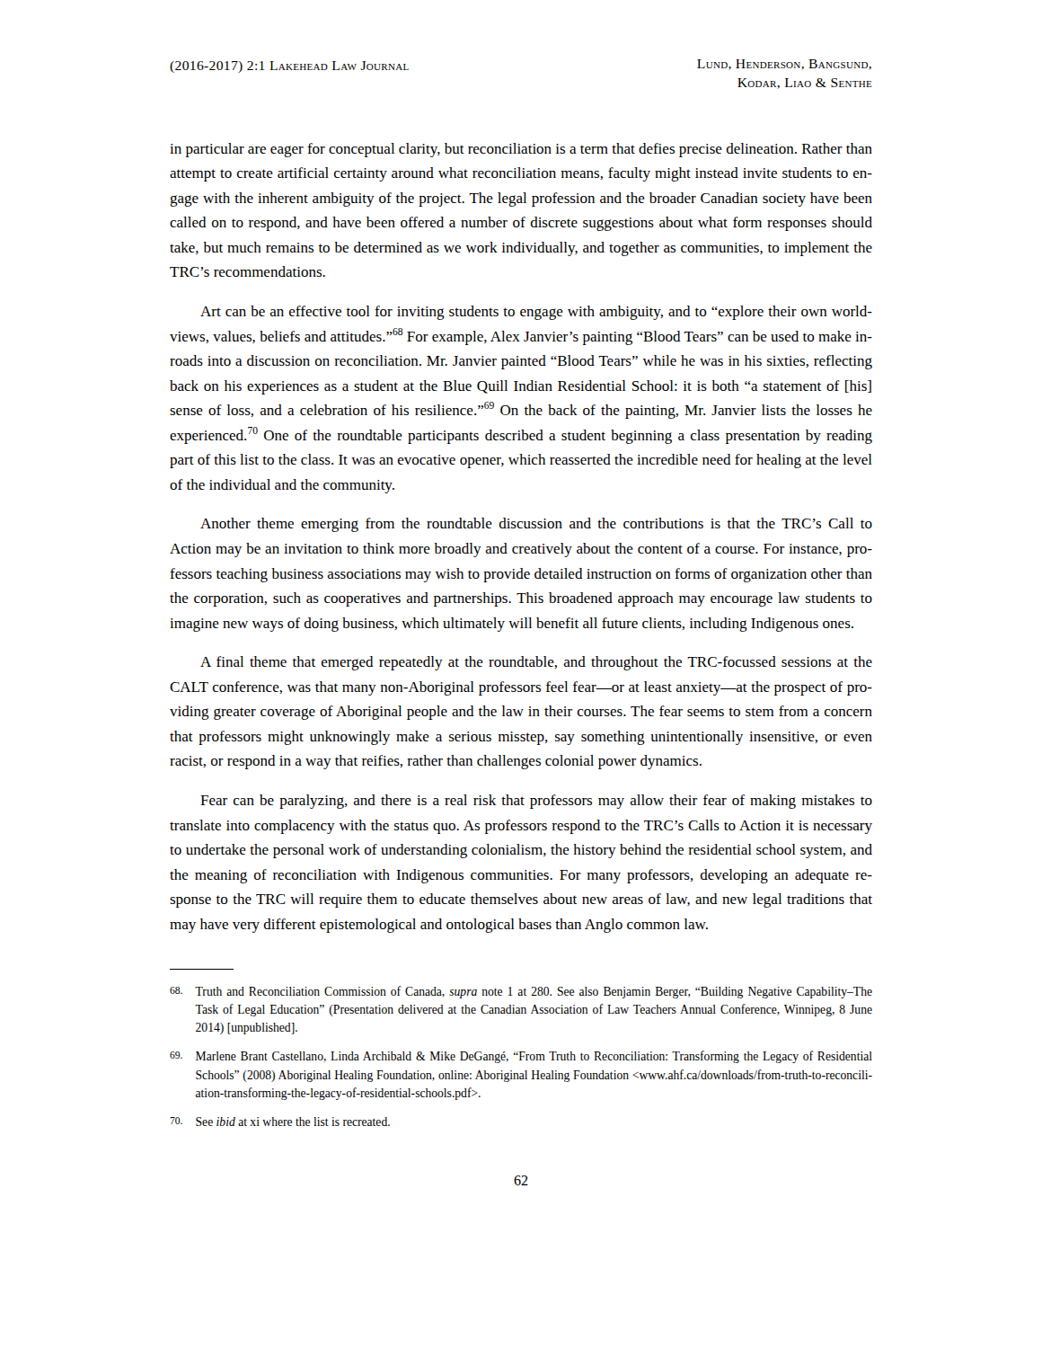(2016-2017) 2:1 Lakehead Law Journal
Lund, Henderson, Bangsund,
Kodar, Liao & Senthe
in particular are eager for conceptual clarity, but reconciliation is a term that defies precise delineation. Rather than attempt to create artificial certainty around what reconciliation means, faculty might instead invite students to engage with the inherent ambiguity of the project. The legal profession and the broader Canadian society have been called on to respond, and have been offered a number of discrete suggestions about what form responses should take, but much remains to be determined as we work individually, and together as communities, to implement the TRC’s recommendations.
Art can be an effective tool for inviting students to engage with ambiguity, and to “explore their own worldviews, values, beliefs and attitudes.”68 For example, Alex Janvier’s painting “Blood Tears” can be used to make inroads into a discussion on reconciliation. Mr. Janvier painted “Blood Tears” while he was in his sixties, reflecting back on his experiences as a student at the Blue Quill Indian Residential School: it is both “a statement of [his] sense of loss, and a celebration of his resilience.”69 On the back of the painting, Mr. Janvier lists the losses he experienced.70 One of the roundtable participants described a student beginning a class presentation by reading part of this list to the class. It was an evocative opener, which reasserted the incredible need for healing at the level of the individual and the community.
Another theme emerging from the roundtable discussion and the contributions is that the TRC’s Call to Action may be an invitation to think more broadly and creatively about the content of a course. For instance, professors teaching business associations may wish to provide detailed instruction on forms of organization other than the corporation, such as cooperatives and partnerships. This broadened approach may encourage law students to imagine new ways of doing business, which ultimately will benefit all future clients, including Indigenous ones.
A final theme that emerged repeatedly at the roundtable, and throughout the TRC-focussed sessions at the CALT conference, was that many non-Aboriginal professors feel fear—or at least anxiety—at the prospect of providing greater coverage of Aboriginal people and the law in their courses. The fear seems to stem from a concern that professors might unknowingly make a serious misstep, say something unintentionally insensitive, or even racist, or respond in a way that reifies, rather than challenges colonial power dynamics.
Fear can be paralyzing, and there is a real risk that professors may allow their fear of making mistakes to translate into complacency with the status quo. As professors respond to the TRC’s Calls to Action it is necessary to undertake the personal work of understanding colonialism, the history behind the residential school system, and the meaning of reconciliation with Indigenous communities. For many professors, developing an adequate response to the TRC will require them to educate themselves about new areas of law, and new legal traditions that may have very different epistemological and ontological bases than Anglo common law.
68. Truth and Reconciliation Commission of Canada, supra note 1 at 280. See also Benjamin Berger, “Building Negative Capability–The Task of Legal Education” (Presentation delivered at the Canadian Association of Law Teachers Annual Conference, Winnipeg, 8 June 2014) [unpublished].
69. Marlene Brant Castellano, Linda Archibald & Mike DeGangé, “From Truth to Reconciliation: Transforming the Legacy of Residential Schools” (2008) Aboriginal Healing Foundation, online: Aboriginal Healing Foundation <www.ahf.ca/downloads/from-truth-to-reconciliation-transforming-the-legacy-of-residential-schools.pdf>.
70. See ibid at xi where the list is recreated.
62